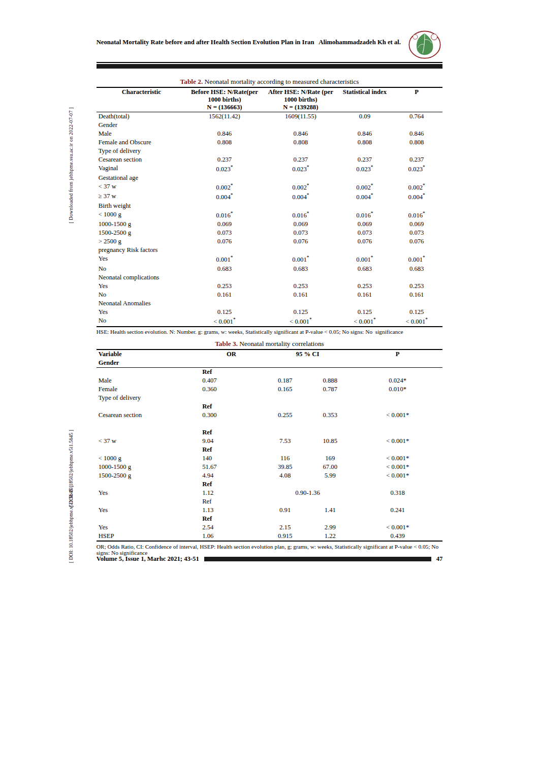[ Downloaded from jebhpme.ssu.ac.ir on 2022-07-07 ]
[ DOI: 10.18502/jebhpme.v5i1.5645 ]
Neonatal Mortality Rate before and after Health Section Evolution Plan in Iran Alimohammadzadeh Kh et al.
Table 2. Neonatal mortality according to measured characteristics
| Characteristic | Before HSE: N/Rate(per 1000 births) N = (136663) | After HSE: N/Rate (per 1000 births) N = (139288) | Statistical index | P |
| --- | --- | --- | --- | --- |
| Death(total) | 1562(11.42) | 1609(11.55) | 0.09 | 0.764 |
| Gender | | | | |
| Male | 0.846 | 0.846 | 0.846 | 0.846 |
| Female and Obscure | 0.808 | 0.808 | 0.808 | 0.808 |
| Type of delivery | | | | |
| Cesarean section | 0.237 | 0.237 | 0.237 | 0.237 |
| Vaginal | 0.023 * | 0.023 * | 0.023 * | 0.023 * |
| Gestational age | | | | |
| < 37 w | 0.002 * | 0.002 * | 0.002 * | 0.002 * |
| ≥ 37 w | 0.004 * | 0.004 * | 0.004 * | 0.004 * |
| Birth weight | | | | |
| < 1000 g | 0.016 * | 0.016 * | 0.016 * | 0.016 * |
| 1000-1500 g | 0.069 | 0.069 | 0.069 | 0.069 |
| 1500-2500 g | 0.073 | 0.073 | 0.073 | 0.073 |
| > 2500 g | 0.076 | 0.076 | 0.076 | 0.076 |
| pregnancy Risk factors | | | | |
| Yes | 0.001 * | 0.001 * | 0.001 * | 0.001 * |
| No | 0.683 | 0.683 | 0.683 | 0.683 |
| Neonatal complications | | | | |
| Yes | 0.253 | 0.253 | 0.253 | 0.253 |
| No | 0.161 | 0.161 | 0.161 | 0.161 |
| Neonatal Anomalies | | | | |
| Yes | 0.125 | 0.125 | 0.125 | 0.125 |
| No | < 0.001 * | < 0.001 * | < 0.001 * | < 0.001 * |
HSE: Health section evolution. N: Number. g: grams, w: weeks, Statistically significant at P-value < 0.05; No signs: No significance
Table 3. Neonatal mortality correlations
| Variable | OR | 95 % CI | P |
| --- | --- | --- | --- |
| Gender | | | | |
| | Ref | | | |
| Male | 0.407 | 0.187 | 0.888 | 0.024* |
| Female | 0.360 | 0.165 | 0.787 | 0.010* |
| Type of delivery | | | | |
| | Ref | | | |
| Cesarean section | 0.300 | 0.255 | 0.353 | < 0.001* |
| | Ref | | | |
| < 37 w | 9.04 | 7.53 | 10.85 | < 0.001* |
| | Ref | | | |
| < 1000 g | 140 | 116 | 169 | < 0.001* |
| 1000-1500 g | 51.67 | 39.85 | 67.00 | < 0.001* |
| 1500-2500 g | 4.94 | 4.08 | 5.99 | < 0.001* |
| | Ref | | | |
| Yes | 1.12 | 0.90-1.36 | 0.318 |
| | Ref | | | |
| Yes | 1.13 | 0.91 | 1.41 | 0.241 |
| | Ref | | | |
| Yes | 2.54 | 2.15 | 2.99 | < 0.001* |
| HSEP | 1.06 | 0.915 | 1.22 | 0.439 |
OR; Odds Ratio, CI: Confidence of interval, HSEP: Health section evolution plan, g; grams, w: weeks, Statistically significant at P-value < 0.05; No signs: No significance
[ DOI: 10.18502/jebhpme.v5i1.5645 ]
Volume 5, Issue 1, Marhc 2021; 43-51 47